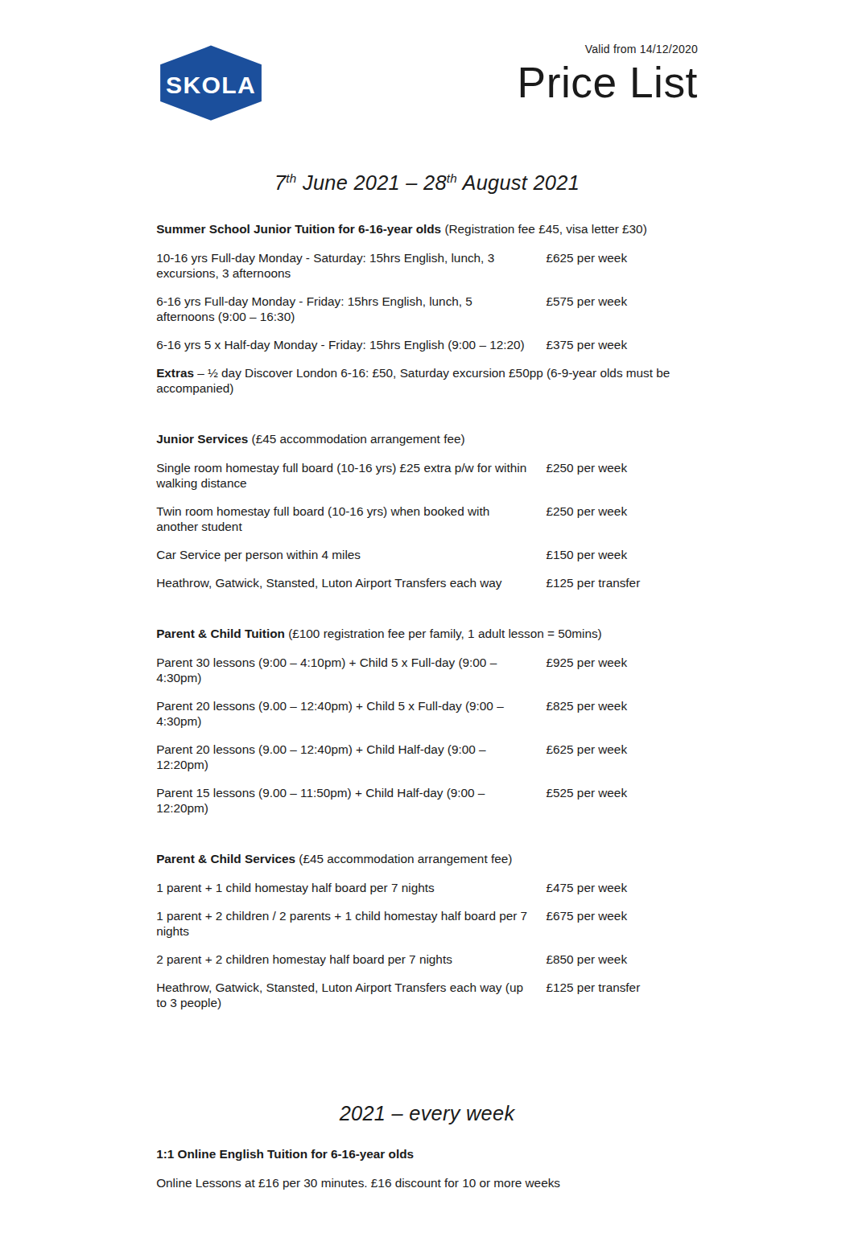Valid from 14/12/2020
SKOLA
Price List
7th June 2021 – 28th August 2021
Summer School Junior Tuition for 6-16-year olds (Registration fee £45, visa letter £30)
| 10-16 yrs Full-day Monday - Saturday: 15hrs English, lunch, 3 excursions, 3 afternoons | £625 per week |
| 6-16 yrs Full-day Monday - Friday: 15hrs English, lunch, 5 afternoons (9:00 – 16:30) | £575 per week |
| 6-16 yrs 5 x Half-day Monday - Friday: 15hrs English (9:00 – 12:20) | £375 per week |
| Extras – ½ day Discover London 6-16: £50, Saturday excursion £50pp (6-9-year olds must be accompanied) |
Junior Services (£45 accommodation arrangement fee)
| Single room homestay full board (10-16 yrs) £25 extra p/w for within walking distance | £250 per week |
| Twin room homestay full board (10-16 yrs) when booked with another student | £250 per week |
| Car Service per person within 4 miles | £150 per week |
| Heathrow, Gatwick, Stansted, Luton Airport Transfers each way | £125 per transfer |
Parent & Child Tuition (£100 registration fee per family, 1 adult lesson = 50mins)
| Parent 30 lessons (9:00 – 4:10pm) + Child 5 x Full-day (9:00 – 4:30pm) | £925 per week |
| Parent 20 lessons (9.00 – 12:40pm) + Child 5 x Full-day (9:00 – 4:30pm) | £825 per week |
| Parent 20 lessons (9.00 – 12:40pm) + Child Half-day (9:00 – 12:20pm) | £625 per week |
| Parent 15 lessons (9.00 – 11:50pm) + Child Half-day (9:00 – 12:20pm) | £525 per week |
Parent & Child Services (£45 accommodation arrangement fee)
| 1 parent + 1 child homestay half board per 7 nights | £475 per week |
| 1 parent + 2 children / 2 parents + 1 child homestay half board per 7 nights | £675 per week |
| 2 parent + 2 children homestay half board per 7 nights | £850 per week |
| Heathrow, Gatwick, Stansted, Luton Airport Transfers each way (up to 3 people) | £125 per transfer |
2021 – every week
1:1 Online English Tuition for 6-16-year olds
Online Lessons at £16 per 30 minutes. £16 discount for 10 or more weeks